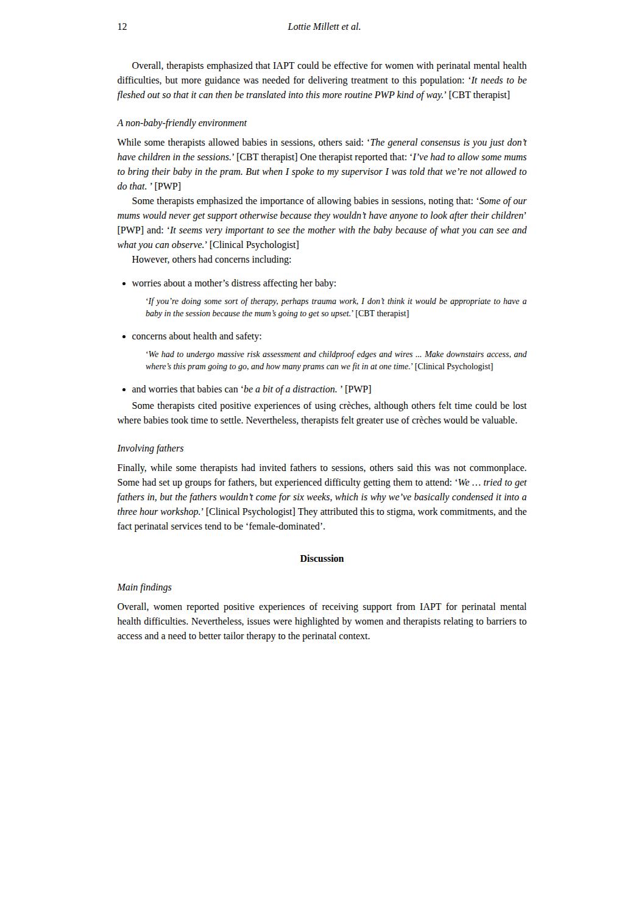12 Lottie Millett et al.
Overall, therapists emphasized that IAPT could be effective for women with perinatal mental health difficulties, but more guidance was needed for delivering treatment to this population: ‘It needs to be fleshed out so that it can then be translated into this more routine PWP kind of way.’ [CBT therapist]
A non-baby-friendly environment
While some therapists allowed babies in sessions, others said: ‘The general consensus is you just don’t have children in the sessions.’ [CBT therapist] One therapist reported that: ‘I’ve had to allow some mums to bring their baby in the pram. But when I spoke to my supervisor I was told that we’re not allowed to do that. ’ [PWP]
Some therapists emphasized the importance of allowing babies in sessions, noting that: ‘Some of our mums would never get support otherwise because they wouldn’t have anyone to look after their children’ [PWP] and: ‘It seems very important to see the mother with the baby because of what you can see and what you can observe.’ [Clinical Psychologist]
However, others had concerns including:
worries about a mother’s distress affecting her baby:
‘If you’re doing some sort of therapy, perhaps trauma work, I don’t think it would be appropriate to have a baby in the session because the mum’s going to get so upset.’ [CBT therapist]
concerns about health and safety:
‘We had to undergo massive risk assessment and childproof edges and wires ... Make downstairs access, and where’s this pram going to go, and how many prams can we fit in at one time.’ [Clinical Psychologist]
and worries that babies can ‘be a bit of a distraction. ’ [PWP]
Some therapists cited positive experiences of using crèches, although others felt time could be lost where babies took time to settle. Nevertheless, therapists felt greater use of crèches would be valuable.
Involving fathers
Finally, while some therapists had invited fathers to sessions, others said this was not commonplace. Some had set up groups for fathers, but experienced difficulty getting them to attend: ‘We … tried to get fathers in, but the fathers wouldn’t come for six weeks, which is why we’ve basically condensed it into a three hour workshop.’ [Clinical Psychologist] They attributed this to stigma, work commitments, and the fact perinatal services tend to be ‘female-dominated’.
Discussion
Main findings
Overall, women reported positive experiences of receiving support from IAPT for perinatal mental health difficulties. Nevertheless, issues were highlighted by women and therapists relating to barriers to access and a need to better tailor therapy to the perinatal context.